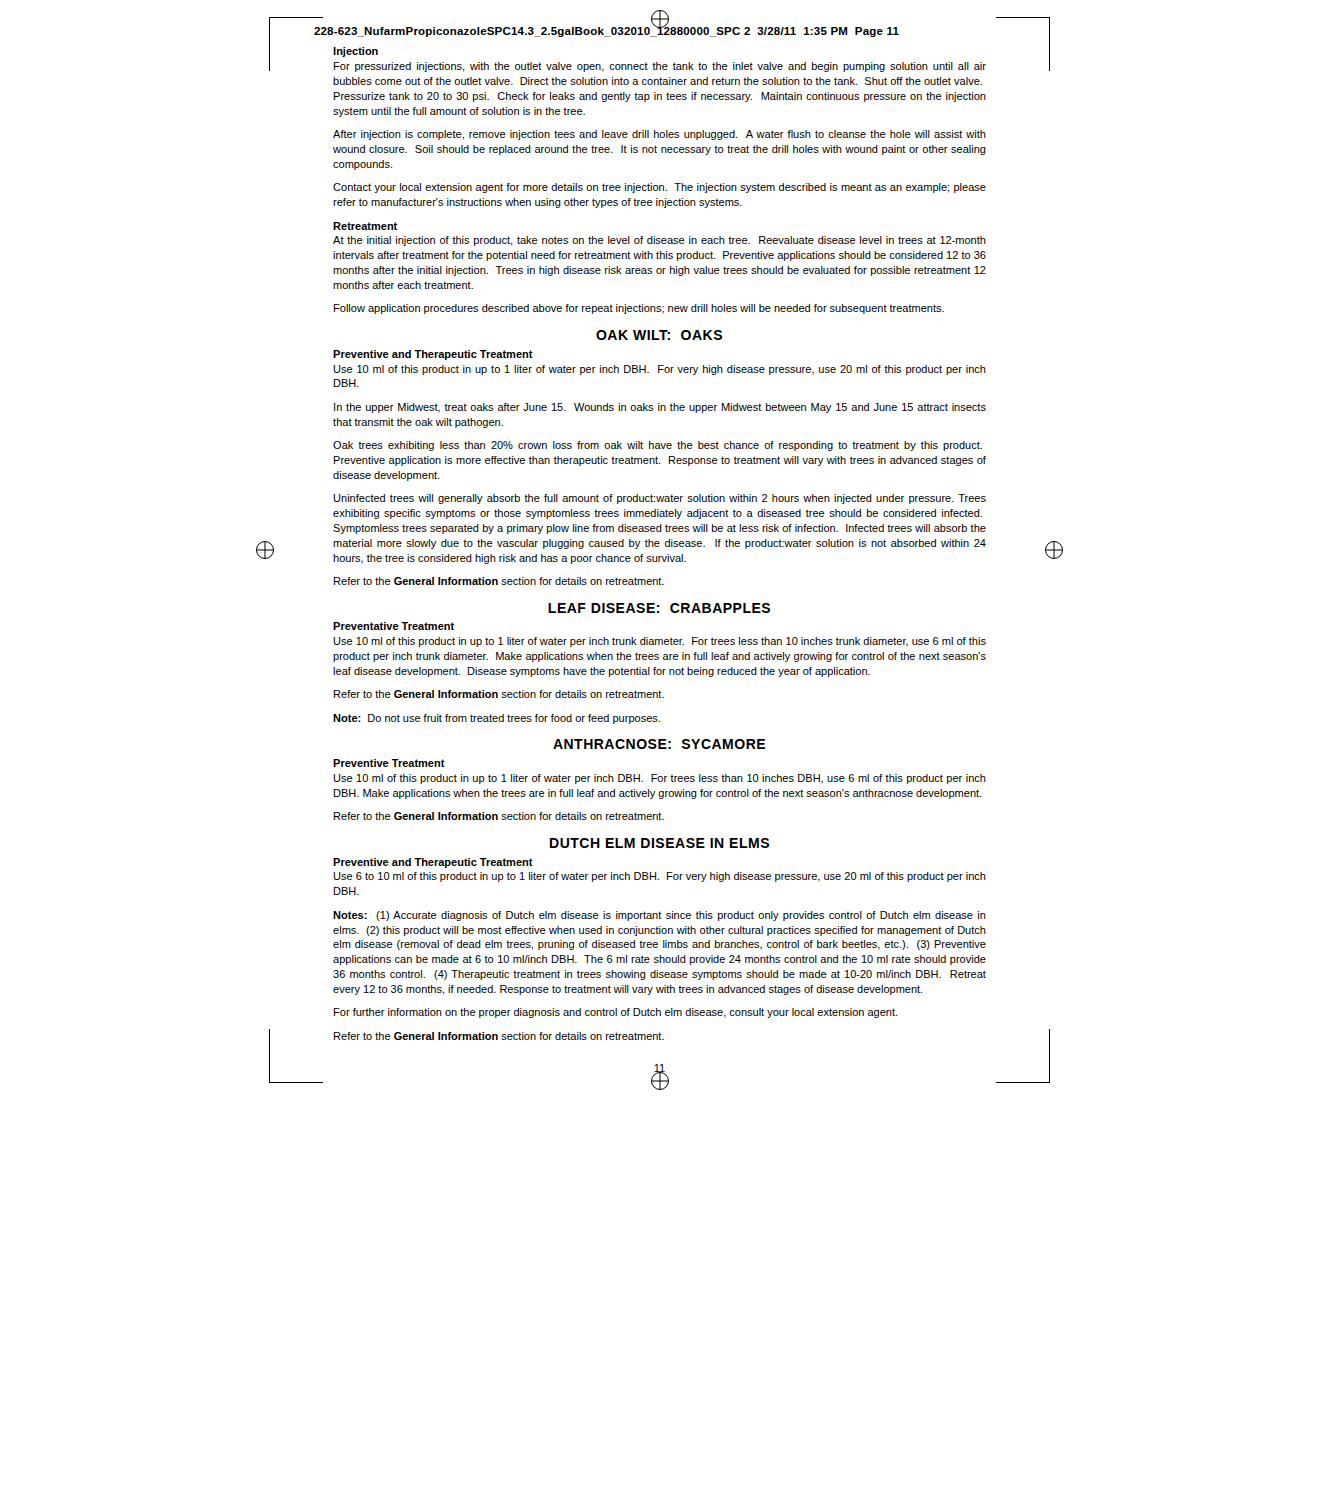228-623_NufarmPropiconazoleSPC14.3_2.5galBook_032010_12880000_SPC 2 3/28/11 1:35 PM Page 11
Injection
For pressurized injections, with the outlet valve open, connect the tank to the inlet valve and begin pumping solution until all air bubbles come out of the outlet valve. Direct the solution into a container and return the solution to the tank. Shut off the outlet valve. Pressurize tank to 20 to 30 psi. Check for leaks and gently tap in tees if necessary. Maintain continuous pressure on the injection system until the full amount of solution is in the tree.
After injection is complete, remove injection tees and leave drill holes unplugged. A water flush to cleanse the hole will assist with wound closure. Soil should be replaced around the tree. It is not necessary to treat the drill holes with wound paint or other sealing compounds.
Contact your local extension agent for more details on tree injection. The injection system described is meant as an example; please refer to manufacturer's instructions when using other types of tree injection systems.
Retreatment
At the initial injection of this product, take notes on the level of disease in each tree. Reevaluate disease level in trees at 12-month intervals after treatment for the potential need for retreatment with this product. Preventive applications should be considered 12 to 36 months after the initial injection. Trees in high disease risk areas or high value trees should be evaluated for possible retreatment 12 months after each treatment.
Follow application procedures described above for repeat injections; new drill holes will be needed for subsequent treatments.
OAK WILT: OAKS
Preventive and Therapeutic Treatment
Use 10 ml of this product in up to 1 liter of water per inch DBH. For very high disease pressure, use 20 ml of this product per inch DBH.
In the upper Midwest, treat oaks after June 15. Wounds in oaks in the upper Midwest between May 15 and June 15 attract insects that transmit the oak wilt pathogen.
Oak trees exhibiting less than 20% crown loss from oak wilt have the best chance of responding to treatment by this product. Preventive application is more effective than therapeutic treatment. Response to treatment will vary with trees in advanced stages of disease development.
Uninfected trees will generally absorb the full amount of product:water solution within 2 hours when injected under pressure. Trees exhibiting specific symptoms or those symptomless trees immediately adjacent to a diseased tree should be considered infected. Symptomless trees separated by a primary plow line from diseased trees will be at less risk of infection. Infected trees will absorb the material more slowly due to the vascular plugging caused by the disease. If the product:water solution is not absorbed within 24 hours, the tree is considered high risk and has a poor chance of survival.
Refer to the General Information section for details on retreatment.
LEAF DISEASE: CRABAPPLES
Preventative Treatment
Use 10 ml of this product in up to 1 liter of water per inch trunk diameter. For trees less than 10 inches trunk diameter, use 6 ml of this product per inch trunk diameter. Make applications when the trees are in full leaf and actively growing for control of the next season's leaf disease development. Disease symptoms have the potential for not being reduced the year of application.
Refer to the General Information section for details on retreatment.
Note: Do not use fruit from treated trees for food or feed purposes.
ANTHRACNOSE: SYCAMORE
Preventive Treatment
Use 10 ml of this product in up to 1 liter of water per inch DBH. For trees less than 10 inches DBH, use 6 ml of this product per inch DBH. Make applications when the trees are in full leaf and actively growing for control of the next season's anthracnose development.
Refer to the General Information section for details on retreatment.
DUTCH ELM DISEASE IN ELMS
Preventive and Therapeutic Treatment
Use 6 to 10 ml of this product in up to 1 liter of water per inch DBH. For very high disease pressure, use 20 ml of this product per inch DBH.
Notes: (1) Accurate diagnosis of Dutch elm disease is important since this product only provides control of Dutch elm disease in elms. (2) this product will be most effective when used in conjunction with other cultural practices specified for management of Dutch elm disease (removal of dead elm trees, pruning of diseased tree limbs and branches, control of bark beetles, etc.). (3) Preventive applications can be made at 6 to 10 ml/inch DBH. The 6 ml rate should provide 24 months control and the 10 ml rate should provide 36 months control. (4) Therapeutic treatment in trees showing disease symptoms should be made at 10-20 ml/inch DBH. Retreat every 12 to 36 months, if needed. Response to treatment will vary with trees in advanced stages of disease development.
For further information on the proper diagnosis and control of Dutch elm disease, consult your local extension agent.
Refer to the General Information section for details on retreatment.
11